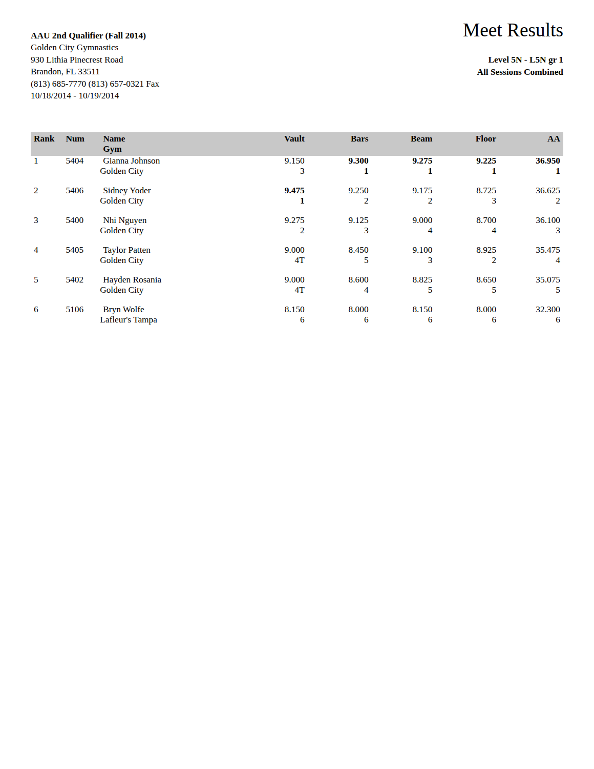AAU 2nd Qualifier (Fall 2014)
Golden City Gymnastics
930 Lithia Pinecrest Road
Brandon, FL 33511
(813) 685-7770 (813) 657-0321 Fax
10/18/2014 - 10/19/2014
Meet Results
Level 5N - L5N gr 1
All Sessions Combined
| Rank | Num | Name Gym | Vault | Bars | Beam | Floor | AA |
| --- | --- | --- | --- | --- | --- | --- | --- |
| 1 | 5404 | Gianna Johnson | 9.150 | 9.300 | 9.275 | 9.225 | 36.950 |
| | | Golden City | 3 | 1 | 1 | 1 | 1 |
| 2 | 5406 | Sidney Yoder | 9.475 | 9.250 | 9.175 | 8.725 | 36.625 |
| | | Golden City | 1 | 2 | 2 | 3 | 2 |
| 3 | 5400 | Nhi Nguyen | 9.275 | 9.125 | 9.000 | 8.700 | 36.100 |
| | | Golden City | 2 | 3 | 4 | 4 | 3 |
| 4 | 5405 | Taylor Patten | 9.000 | 8.450 | 9.100 | 8.925 | 35.475 |
| | | Golden City | 4T | 5 | 3 | 2 | 4 |
| 5 | 5402 | Hayden Rosania | 9.000 | 8.600 | 8.825 | 8.650 | 35.075 |
| | | Golden City | 4T | 4 | 5 | 5 | 5 |
| 6 | 5106 | Bryn Wolfe | 8.150 | 8.000 | 8.150 | 8.000 | 32.300 |
| | | Lafleur's Tampa | 6 | 6 | 6 | 6 | 6 |